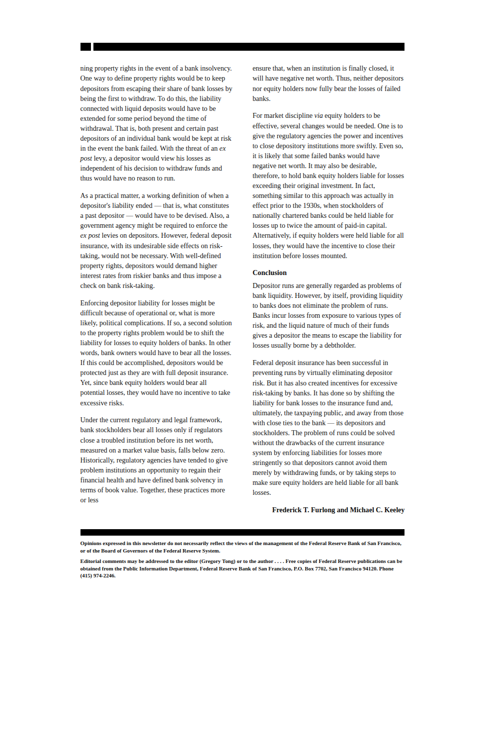ning property rights in the event of a bank insolvency. One way to define property rights would be to keep depositors from escaping their share of bank losses by being the first to withdraw. To do this, the liability connected with liquid deposits would have to be extended for some period beyond the time of withdrawal. That is, both present and certain past depositors of an individual bank would be kept at risk in the event the bank failed. With the threat of an ex post levy, a depositor would view his losses as independent of his decision to withdraw funds and thus would have no reason to run.
As a practical matter, a working definition of when a depositor's liability ended — that is, what constitutes a past depositor — would have to be devised. Also, a government agency might be required to enforce the ex post levies on depositors. However, federal deposit insurance, with its undesirable side effects on risk-taking, would not be necessary. With well-defined property rights, depositors would demand higher interest rates from riskier banks and thus impose a check on bank risk-taking.
Enforcing depositor liability for losses might be difficult because of operational or, what is more likely, political complications. If so, a second solution to the property rights problem would be to shift the liability for losses to equity holders of banks. In other words, bank owners would have to bear all the losses. If this could be accomplished, depositors would be protected just as they are with full deposit insurance. Yet, since bank equity holders would bear all potential losses, they would have no incentive to take excessive risks.
Under the current regulatory and legal framework, bank stockholders bear all losses only if regulators close a troubled institution before its net worth, measured on a market value basis, falls below zero. Historically, regulatory agencies have tended to give problem institutions an opportunity to regain their financial health and have defined bank solvency in terms of book value. Together, these practices more or less
ensure that, when an institution is finally closed, it will have negative net worth. Thus, neither depositors nor equity holders now fully bear the losses of failed banks.
For market discipline via equity holders to be effective, several changes would be needed. One is to give the regulatory agencies the power and incentives to close depository institutions more swiftly. Even so, it is likely that some failed banks would have negative net worth. It may also be desirable, therefore, to hold bank equity holders liable for losses exceeding their original investment. In fact, something similar to this approach was actually in effect prior to the 1930s, when stockholders of nationally chartered banks could be held liable for losses up to twice the amount of paid-in capital. Alternatively, if equity holders were held liable for all losses, they would have the incentive to close their institution before losses mounted.
Conclusion
Depositor runs are generally regarded as problems of bank liquidity. However, by itself, providing liquidity to banks does not eliminate the problem of runs. Banks incur losses from exposure to various types of risk, and the liquid nature of much of their funds gives a depositor the means to escape the liability for losses usually borne by a debtholder.
Federal deposit insurance has been successful in preventing runs by virtually eliminating depositor risk. But it has also created incentives for excessive risk-taking by banks. It has done so by shifting the liability for bank losses to the insurance fund and, ultimately, the taxpaying public, and away from those with close ties to the bank — its depositors and stockholders. The problem of runs could be solved without the drawbacks of the current insurance system by enforcing liabilities for losses more stringently so that depositors cannot avoid them merely by withdrawing funds, or by taking steps to make sure equity holders are held liable for all bank losses.
Frederick T. Furlong and Michael C. Keeley
Opinions expressed in this newsletter do not necessarily reflect the views of the management of the Federal Reserve Bank of San Francisco, or of the Board of Governors of the Federal Reserve System.
Editorial comments may be addressed to the editor (Gregory Tong) or to the author . . . . Free copies of Federal Reserve publications can be obtained from the Public Information Department, Federal Reserve Bank of San Francisco, P.O. Box 7702, San Francisco 94120. Phone (415) 974-2246.